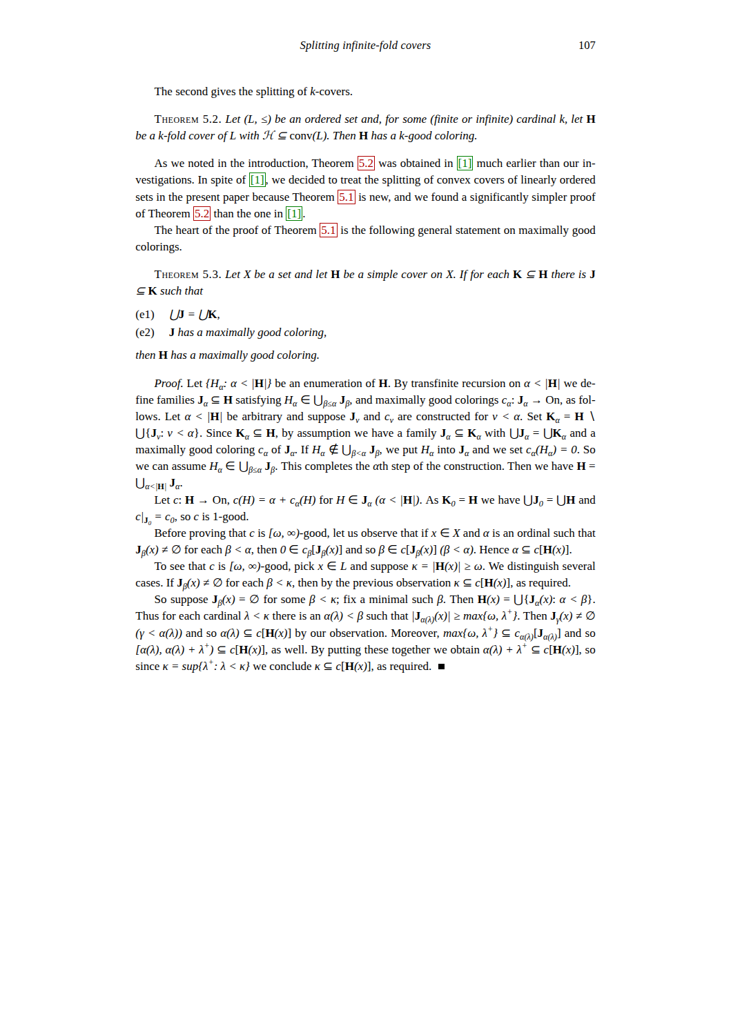Splitting infinite-fold covers 107
The second gives the splitting of k-covers.
Theorem 5.2. Let (L, ≤) be an ordered set and, for some (finite or infinite) cardinal k, let H be a k-fold cover of L with ℋ ⊆ conv(L). Then H has a k-good coloring.
As we noted in the introduction, Theorem 5.2 was obtained in [1] much earlier than our investigations. In spite of [1], we decided to treat the splitting of convex covers of linearly ordered sets in the present paper because Theorem 5.1 is new, and we found a significantly simpler proof of Theorem 5.2 than the one in [1].
The heart of the proof of Theorem 5.1 is the following general statement on maximally good colorings.
Theorem 5.3. Let X be a set and let H be a simple cover on X. If for each K ⊆ H there is J ⊆ K such that
(e1) ⋃J = ⋃K,
(e2) J has a maximally good coloring,
then H has a maximally good coloring.
Proof. Let {Hα: α < |H|} be an enumeration of H. By transfinite recursion on α < |H| we define families Jα ⊆ H satisfying Hα ∈ ⋃β≤α Jβ, and maximally good colorings cα: Jα → On, as follows. Let α < |H| be arbitrary and suppose Jν and cν are constructed for ν < α. Set Kα = H ∖ ⋃{Jν: ν < α}. Since Kα ⊆ H, by assumption we have a family Jα ⊆ Kα with ⋃Jα = ⋃Kα and a maximally good coloring cα of Jα. If Hα ∉ ⋃β<α Jβ, we put Hα into Jα and we set cα(Hα) = 0. So we can assume Hα ∈ ⋃β≤α Jβ. This completes the αth step of the construction. Then we have H = ⋃α<|H| Jα.
Let c: H → On, c(H) = α + cα(H) for H ∈ Jα (α < |H|). As K0 = H we have ⋃J0 = ⋃H and c|J0 = c0, so c is 1-good.
Before proving that c is [ω, ∞)-good, let us observe that if x ∈ X and α is an ordinal such that Jβ(x) ≠ ∅ for each β < α, then 0 ∈ cβ[Jβ(x)] and so β ∈ c[Jβ(x)] (β < α). Hence α ⊆ c[H(x)].
To see that c is [ω, ∞)-good, pick x ∈ L and suppose κ = |H(x)| ≥ ω. We distinguish several cases. If Jβ(x) ≠ ∅ for each β < κ, then by the previous observation κ ⊆ c[H(x)], as required.
So suppose Jβ(x) = ∅ for some β < κ; fix a minimal such β. Then H(x) = ⋃{Jα(x): α < β}. Thus for each cardinal λ < κ there is an α(λ) < β such that |Jα(λ)(x)| ≥ max{ω, λ+}. Then Jγ(x) ≠ ∅ (γ < α(λ)) and so α(λ) ⊆ c[H(x)] by our observation. Moreover, max{ω, λ+} ⊆ cα(λ)[Jα(λ)] and so [α(λ), α(λ) + λ+) ⊆ c[H(x)], as well. By putting these together we obtain α(λ) + λ+ ⊆ c[H(x)], so since κ = sup{λ+: λ < κ} we conclude κ ⊆ c[H(x)], as required.